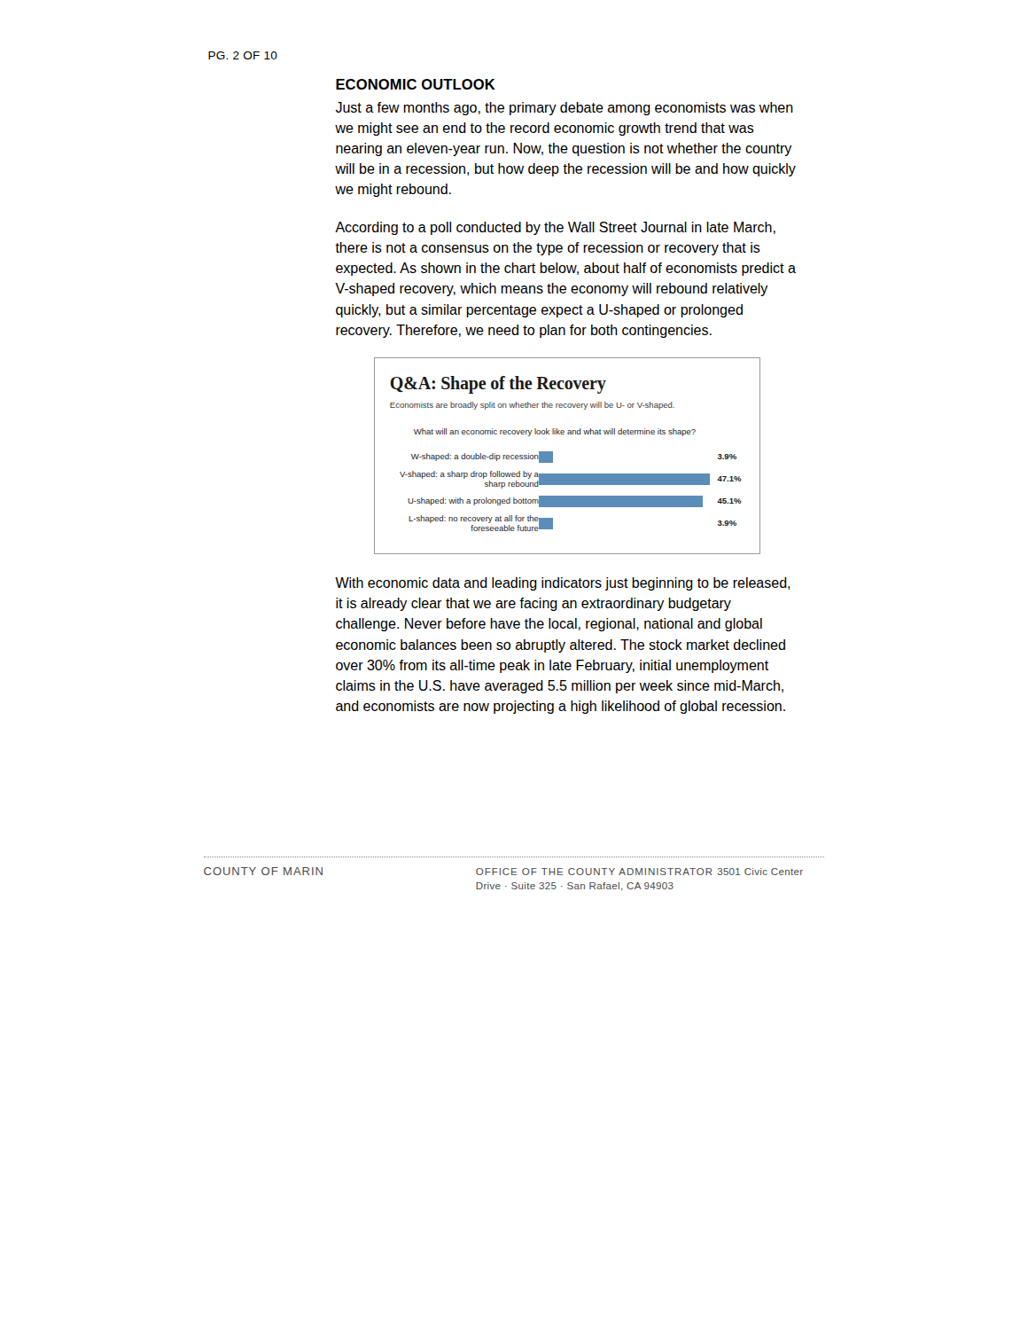PG. 2 OF 10
ECONOMIC OUTLOOK
Just a few months ago, the primary debate among economists was when we might see an end to the record economic growth trend that was nearing an eleven-year run. Now, the question is not whether the country will be in a recession, but how deep the recession will be and how quickly we might rebound.
According to a poll conducted by the Wall Street Journal in late March, there is not a consensus on the type of recession or recovery that is expected. As shown in the chart below, about half of economists predict a V-shaped recovery, which means the economy will rebound relatively quickly, but a similar percentage expect a U-shaped or prolonged recovery. Therefore, we need to plan for both contingencies.
Q&A: Shape of the Recovery
Economists are broadly split on whether the recovery will be U- or V-shaped.
What will an economic recovery look like and what will determine its shape?
| W-shaped: a double-dip recession | | 3.9% |
| V-shaped: a sharp drop followed by a sharp rebound | | 47.1% |
| U-shaped: with a prolonged bottom | | 45.1% |
| L-shaped: no recovery at all for the foreseeable future | | 3.9% |
With economic data and leading indicators just beginning to be released, it is already clear that we are facing an extraordinary budgetary challenge. Never before have the local, regional, national and global economic balances been so abruptly altered. The stock market declined over 30% from its all-time peak in late February, initial unemployment claims in the U.S. have averaged 5.5 million per week since mid-March, and economists are now projecting a high likelihood of global recession.
COUNTY OF MARIN
OFFICE OF THE COUNTY ADMINISTRATOR 3501 Civic Center Drive · Suite 325 · San Rafael, CA 94903